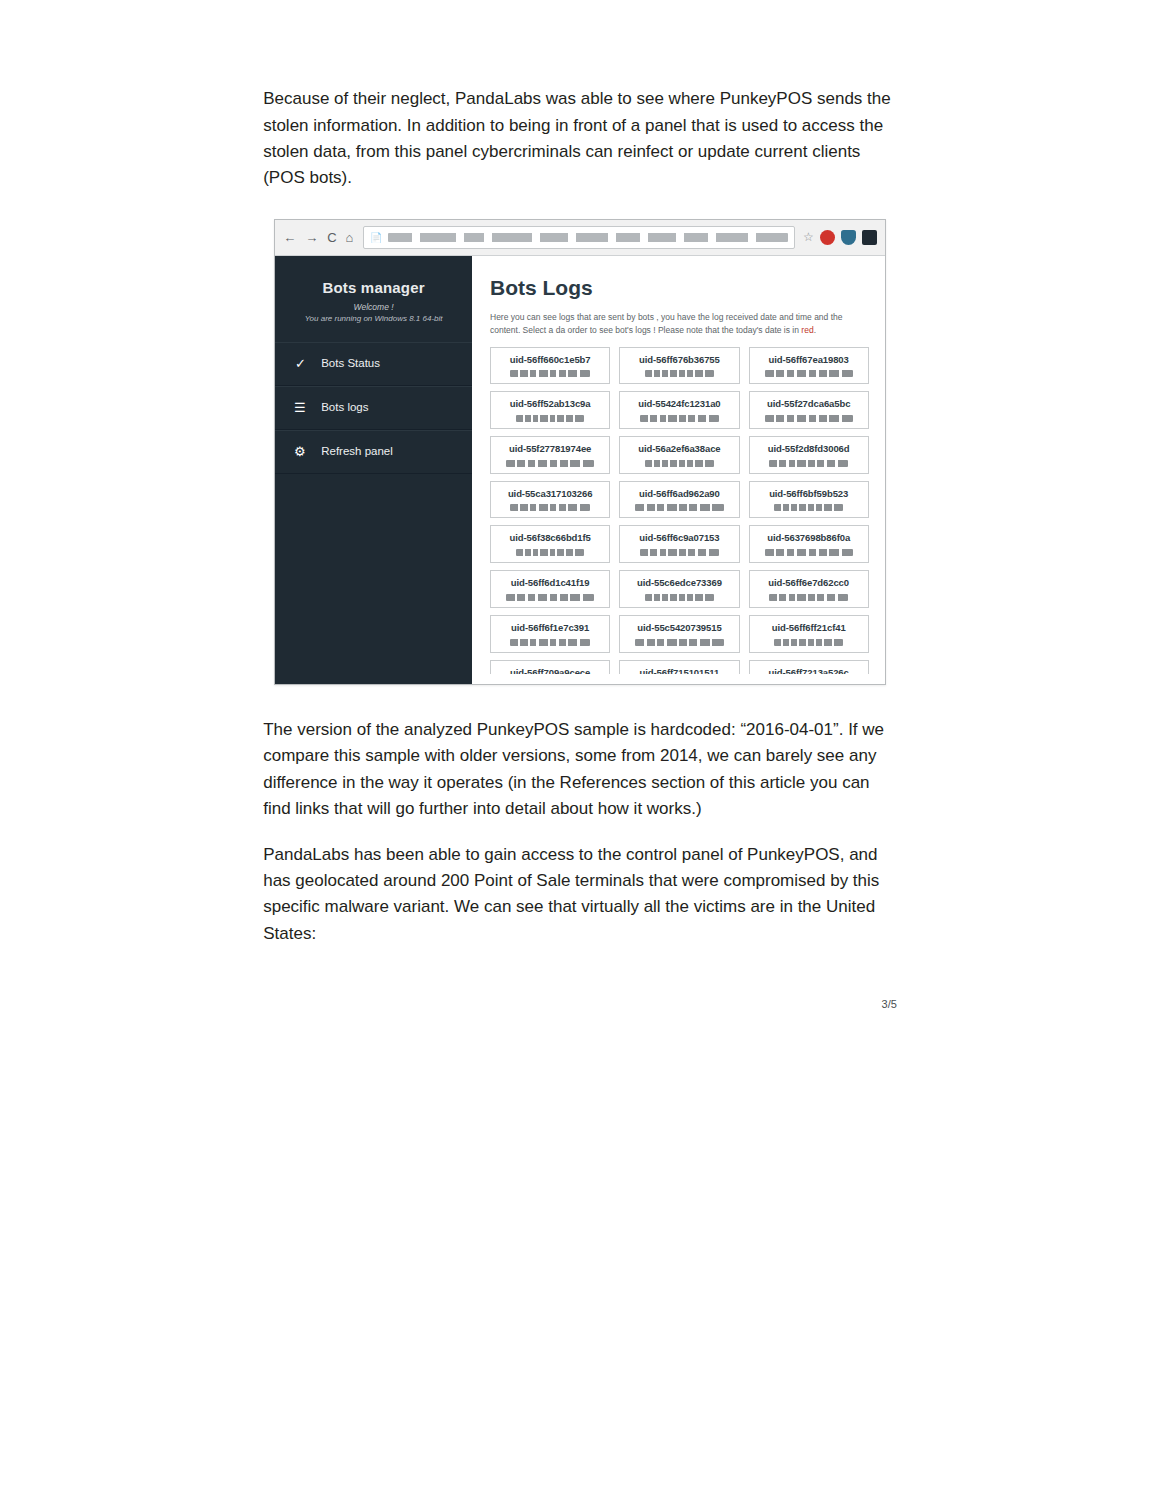Because of their neglect, PandaLabs was able to see where PunkeyPOS sends the stolen information. In addition to being in front of a panel that is used to access the stolen data, from this panel cybercriminals can reinfect or update current clients (POS bots).
← → C ⌂
📄
☆
Bots manager
Welcome !
You are running on Windows 8.1 64-bit
✓Bots Status
☰Bots logs
⚙Refresh panel
Bots Logs
Here you can see logs that are sent by bots , you have the log received date and time and the content. Select a da order to see bot's logs ! Please note that the today's date is in red.
uid-56ff660c1e5b7
uid-56ff676b36755
uid-56ff67ea19803
uid-56ff52ab13c9a
uid-55424fc1231a0
uid-55f27dca6a5bc
uid-55f27781974ee
uid-56a2ef6a38ace
uid-55f2d8fd3006d
uid-55ca317103266
uid-56ff6ad962a90
uid-56ff6bf59b523
uid-56f38c66bd1f5
uid-56ff6c9a07153
uid-5637698b86f0a
uid-56ff6d1c41f19
uid-55c6edce73369
uid-56ff6e7d62cc0
uid-56ff6f1e7c391
uid-55c5420739515
uid-56ff6ff21cf41
uid-56ff709a9cece
uid-56ff715101511
uid-56ff7213a526c
The version of the analyzed PunkeyPOS sample is hardcoded: “2016-04-01”. If we compare this sample with older versions, some from 2014, we can barely see any difference in the way it operates (in the References section of this article you can find links that will go further into detail about how it works.)
PandaLabs has been able to gain access to the control panel of PunkeyPOS, and has geolocated around 200 Point of Sale terminals that were compromised by this specific malware variant. We can see that virtually all the victims are in the United States:
3/5